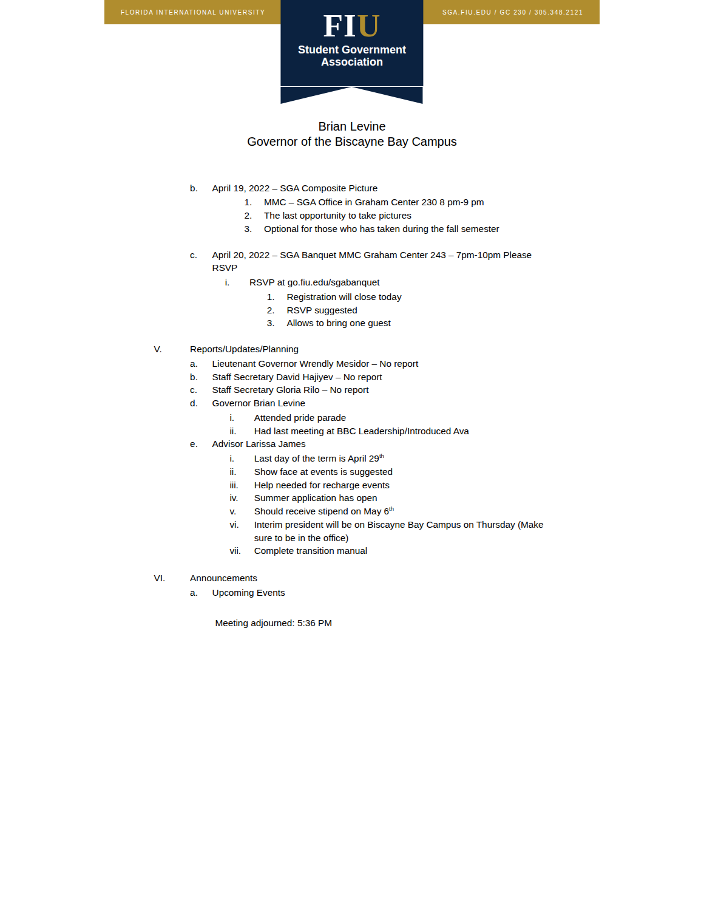Florida International University
sga.fiu.edu / GC 230 / 305.348.2121
FIU
Student Government
Association
Brian Levine Governor of the Biscayne Bay Campus
b. April 19, 2022 – SGA Composite Picture
1. MMC – SGA Office in Graham Center 230 8 pm-9 pm
2. The last opportunity to take pictures
3. Optional for those who has taken during the fall semester
c. April 20, 2022 – SGA Banquet MMC Graham Center 243 – 7pm-10pm Please RSVP
i. RSVP at go.fiu.edu/sgabanquet
1. Registration will close today
2. RSVP suggested
3. Allows to bring one guest
V. Reports/Updates/Planning
a. Lieutenant Governor Wrendly Mesidor – No report
b. Staff Secretary David Hajiyev – No report
c. Staff Secretary Gloria Rilo – No report
d. Governor Brian Levine
i. Attended pride parade
ii. Had last meeting at BBC Leadership/Introduced Ava
e. Advisor Larissa James
i. Last day of the term is April 29th
ii. Show face at events is suggested
iii. Help needed for recharge events
iv. Summer application has open
v. Should receive stipend on May 6th
vi. Interim president will be on Biscayne Bay Campus on Thursday (Make sure to be in the office)
vii. Complete transition manual
VI. Announcements
a. Upcoming Events
Meeting adjourned: 5:36 PM